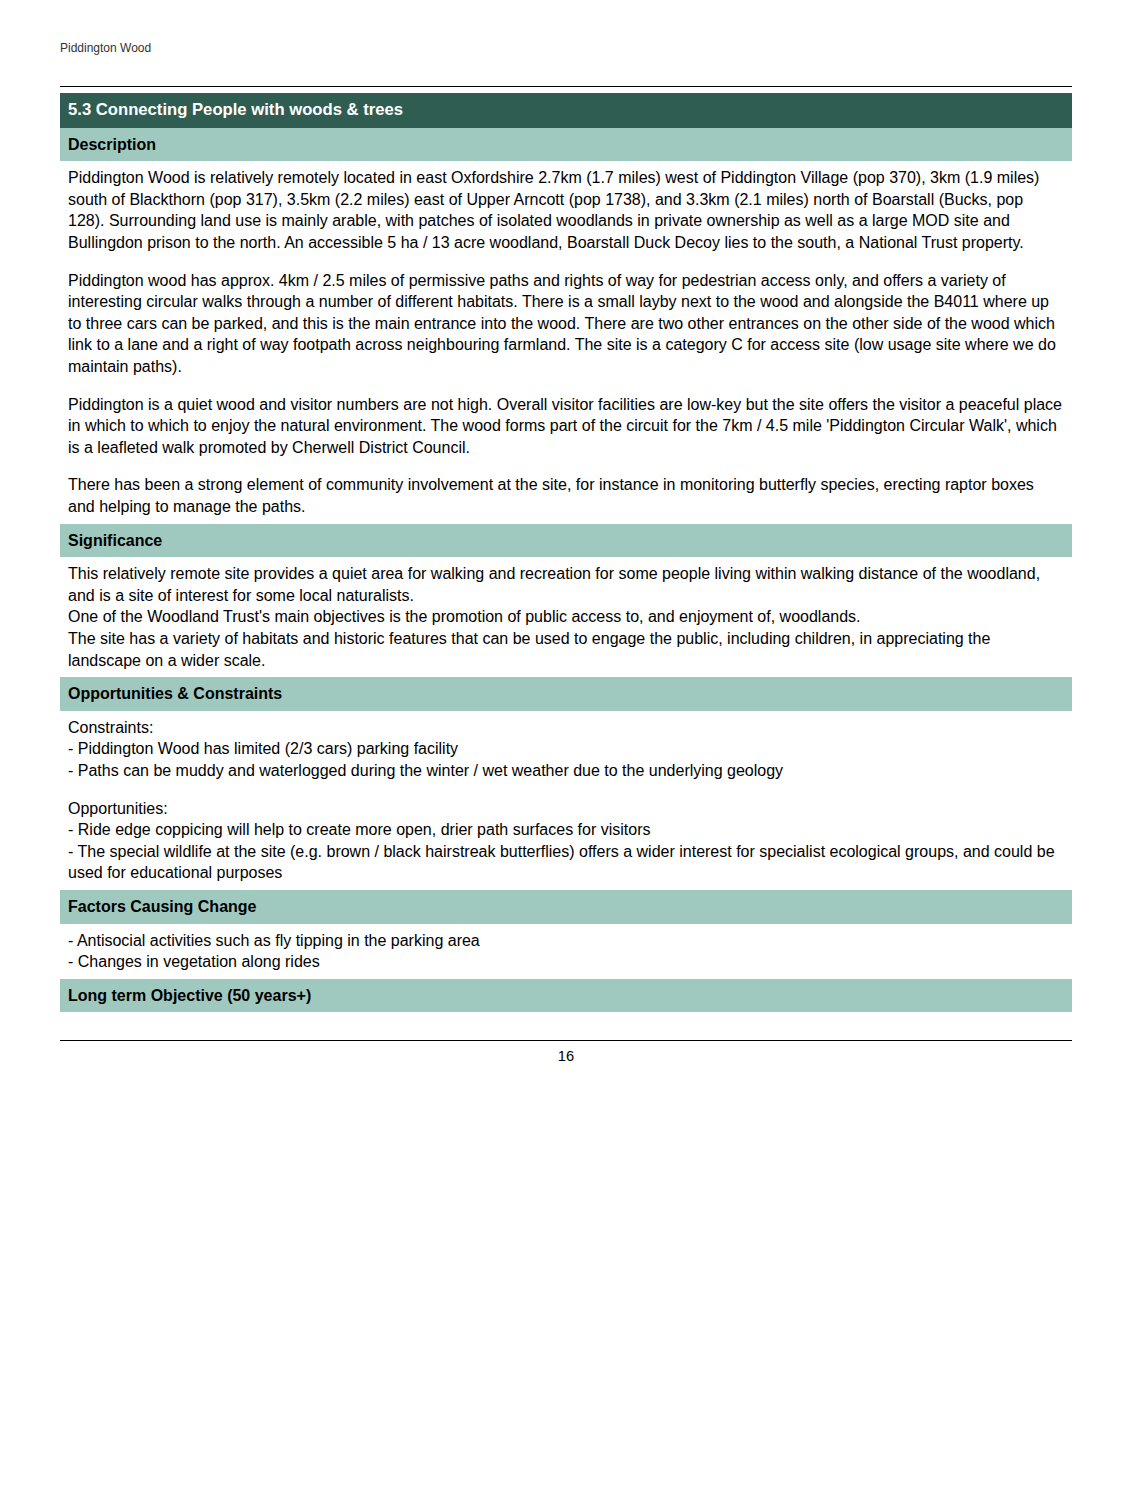Piddington Wood
| 5.3 Connecting People with woods & trees |
| Description |
| Piddington Wood is relatively remotely located in east Oxfordshire 2.7km (1.7 miles) west of Piddington Village (pop 370), 3km (1.9 miles) south of Blackthorn (pop 317), 3.5km (2.2 miles) east of Upper Arncott (pop 1738), and 3.3km (2.1 miles) north of Boarstall (Bucks, pop 128). Surrounding land use is mainly arable, with patches of isolated woodlands in private ownership as well as a large MOD site and Bullingdon prison to the north. An accessible 5 ha / 13 acre woodland, Boarstall Duck Decoy lies to the south, a National Trust property. Piddington wood has approx. 4km / 2.5 miles of permissive paths and rights of way for pedestrian access only, and offers a variety of interesting circular walks through a number of different habitats. There is a small layby next to the wood and alongside the B4011 where up to three cars can be parked, and this is the main entrance into the wood. There are two other entrances on the other side of the wood which link to a lane and a right of way footpath across neighbouring farmland. The site is a category C for access site (low usage site where we do maintain paths). Piddington is a quiet wood and visitor numbers are not high. Overall visitor facilities are low-key but the site offers the visitor a peaceful place in which to which to enjoy the natural environment. The wood forms part of the circuit for the 7km / 4.5 mile 'Piddington Circular Walk', which is a leafleted walk promoted by Cherwell District Council. There has been a strong element of community involvement at the site, for instance in monitoring butterfly species, erecting raptor boxes and helping to manage the paths. |
| Significance |
| This relatively remote site provides a quiet area for walking and recreation for some people living within walking distance of the woodland, and is a site of interest for some local naturalists. One of the Woodland Trust's main objectives is the promotion of public access to, and enjoyment of, woodlands. The site has a variety of habitats and historic features that can be used to engage the public, including children, in appreciating the landscape on a wider scale. |
| Opportunities & Constraints |
| Constraints: - Piddington Wood has limited (2/3 cars) parking facility - Paths can be muddy and waterlogged during the winter / wet weather due to the underlying geology Opportunities: - Ride edge coppicing will help to create more open, drier path surfaces for visitors - The special wildlife at the site (e.g. brown / black hairstreak butterflies) offers a wider interest for specialist ecological groups, and could be used for educational purposes |
| Factors Causing Change |
| - Antisocial activities such as fly tipping in the parking area - Changes in vegetation along rides |
| Long term Objective (50 years+) |
16